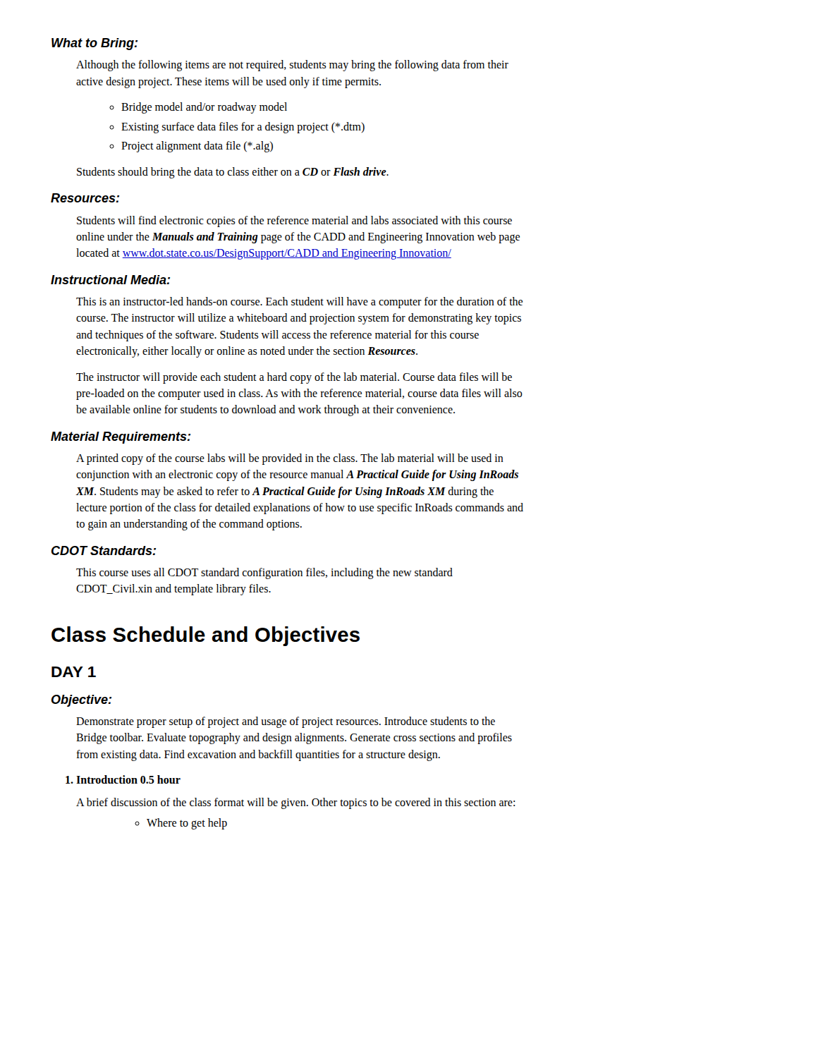What to Bring:
Although the following items are not required, students may bring the following data from their active design project. These items will be used only if time permits.
Bridge model and/or roadway model
Existing surface data files for a design project (*.dtm)
Project alignment data file (*.alg)
Students should bring the data to class either on a CD or Flash drive.
Resources:
Students will find electronic copies of the reference material and labs associated with this course online under the Manuals and Training page of the CADD and Engineering Innovation web page located at www.dot.state.co.us/DesignSupport/CADD and Engineering Innovation/
Instructional Media:
This is an instructor-led hands-on course. Each student will have a computer for the duration of the course. The instructor will utilize a whiteboard and projection system for demonstrating key topics and techniques of the software. Students will access the reference material for this course electronically, either locally or online as noted under the section Resources.
The instructor will provide each student a hard copy of the lab material. Course data files will be pre-loaded on the computer used in class. As with the reference material, course data files will also be available online for students to download and work through at their convenience.
Material Requirements:
A printed copy of the course labs will be provided in the class. The lab material will be used in conjunction with an electronic copy of the resource manual A Practical Guide for Using InRoads XM. Students may be asked to refer to A Practical Guide for Using InRoads XM during the lecture portion of the class for detailed explanations of how to use specific InRoads commands and to gain an understanding of the command options.
CDOT Standards:
This course uses all CDOT standard configuration files, including the new standard CDOT_Civil.xin and template library files.
Class Schedule and Objectives
DAY 1
Objective:
Demonstrate proper setup of project and usage of project resources. Introduce students to the Bridge toolbar. Evaluate topography and design alignments. Generate cross sections and profiles from existing data. Find excavation and backfill quantities for a structure design.
Introduction 0.5 hour
A brief discussion of the class format will be given. Other topics to be covered in this section are:
Where to get help